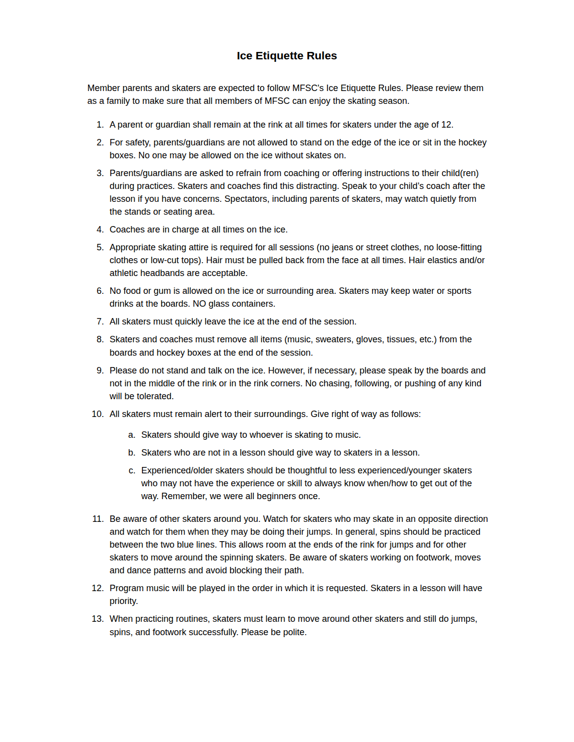Ice Etiquette Rules
Member parents and skaters are expected to follow MFSC's Ice Etiquette Rules. Please review them as a family to make sure that all members of MFSC can enjoy the skating season.
A parent or guardian shall remain at the rink at all times for skaters under the age of 12.
For safety, parents/guardians are not allowed to stand on the edge of the ice or sit in the hockey boxes. No one may be allowed on the ice without skates on.
Parents/guardians are asked to refrain from coaching or offering instructions to their child(ren) during practices. Skaters and coaches find this distracting. Speak to your child’s coach after the lesson if you have concerns. Spectators, including parents of skaters, may watch quietly from the stands or seating area.
Coaches are in charge at all times on the ice.
Appropriate skating attire is required for all sessions (no jeans or street clothes, no loose-fitting clothes or low-cut tops). Hair must be pulled back from the face at all times. Hair elastics and/or athletic headbands are acceptable.
No food or gum is allowed on the ice or surrounding area. Skaters may keep water or sports drinks at the boards. NO glass containers.
All skaters must quickly leave the ice at the end of the session.
Skaters and coaches must remove all items (music, sweaters, gloves, tissues, etc.) from the boards and hockey boxes at the end of the session.
Please do not stand and talk on the ice. However, if necessary, please speak by the boards and not in the middle of the rink or in the rink corners. No chasing, following, or pushing of any kind will be tolerated.
All skaters must remain alert to their surroundings. Give right of way as follows:
Skaters should give way to whoever is skating to music.
Skaters who are not in a lesson should give way to skaters in a lesson.
Experienced/older skaters should be thoughtful to less experienced/younger skaters who may not have the experience or skill to always know when/how to get out of the way. Remember, we were all beginners once.
Be aware of other skaters around you. Watch for skaters who may skate in an opposite direction and watch for them when they may be doing their jumps. In general, spins should be practiced between the two blue lines. This allows room at the ends of the rink for jumps and for other skaters to move around the spinning skaters. Be aware of skaters working on footwork, moves and dance patterns and avoid blocking their path.
Program music will be played in the order in which it is requested. Skaters in a lesson will have priority.
When practicing routines, skaters must learn to move around other skaters and still do jumps, spins, and footwork successfully. Please be polite.